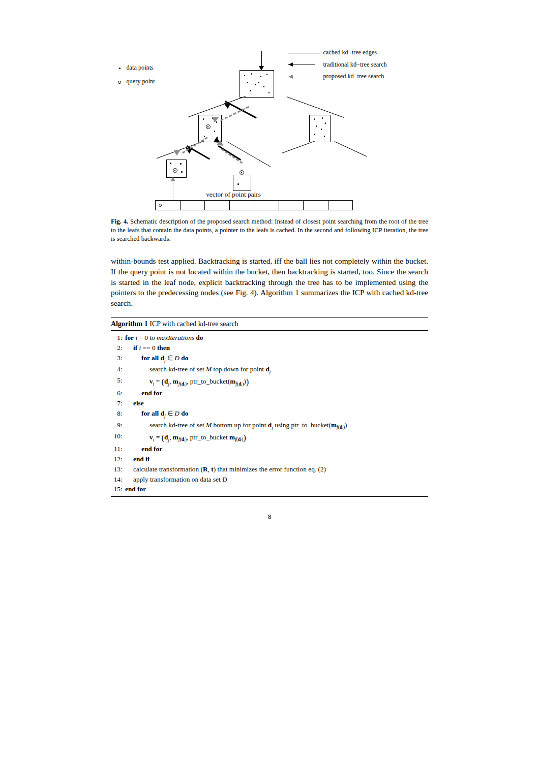data points
query point
cached kd−tree edges
traditional kd−tree search
proposed kd−tree search
vector of point pairs
Fig. 4. Schematic description of the proposed search method: Instead of closest point searching from the root of the tree to the leafs that contain the data points, a pointer to the leafs is cached. In the second and following ICP iteration, the tree is searched backwards.
within-bounds test applied. Backtracking is started, iff the ball lies not completely within the bucket. If the query point is not located within the bucket, then backtracking is started, too. Since the search is started in the leaf node, explicit backtracking through the tree has to be implemented using the pointers to the predecessing nodes (see Fig. 4). Algorithm 1 summarizes the ICP with cached kd-tree search.
Algorithm 1 ICP with cached kd-tree search
for i = 0 to maxIterations do
if i == 0 then
for all dj ∈ D do
search kd-tree of set M top down for point dj
vi = (dj, mf(dj), ptr_to_bucket(mf(dj)))
end for
else
for all dj ∈ D do
search kd-tree of set M bottom up for point dj using ptr_to_bucket(mf(dj))
vi = (dj, mf(dj), ptr_to_bucket mf(dj))
end for
end if
calculate transformation (R, t) that minimizes the error function eq. (2)
apply transformation on data set D
end for
8